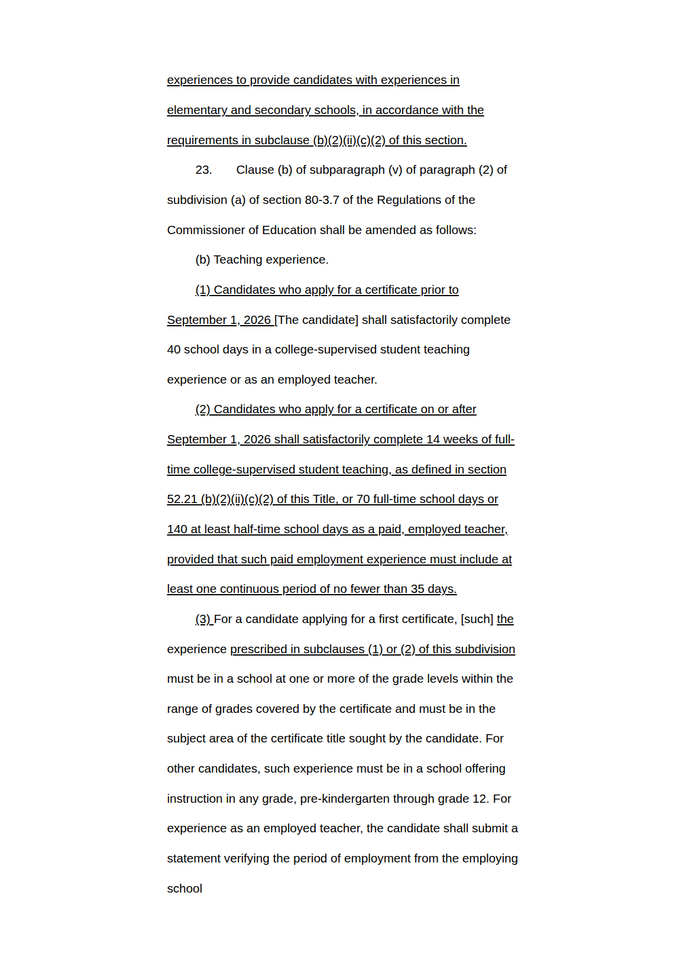experiences to provide candidates with experiences in elementary and secondary schools, in accordance with the requirements in subclause (b)(2)(ii)(c)(2) of this section.
23. Clause (b) of subparagraph (v) of paragraph (2) of subdivision (a) of section 80-3.7 of the Regulations of the Commissioner of Education shall be amended as follows:
(b) Teaching experience.
(1) Candidates who apply for a certificate prior to September 1, 2026 [The candidate] shall satisfactorily complete 40 school days in a college-supervised student teaching experience or as an employed teacher.
(2) Candidates who apply for a certificate on or after September 1, 2026 shall satisfactorily complete 14 weeks of full-time college-supervised student teaching, as defined in section 52.21 (b)(2)(ii)(c)(2) of this Title, or 70 full-time school days or 140 at least half-time school days as a paid, employed teacher, provided that such paid employment experience must include at least one continuous period of no fewer than 35 days.
(3) For a candidate applying for a first certificate, [such] the experience prescribed in subclauses (1) or (2) of this subdivision must be in a school at one or more of the grade levels within the range of grades covered by the certificate and must be in the subject area of the certificate title sought by the candidate. For other candidates, such experience must be in a school offering instruction in any grade, pre-kindergarten through grade 12. For experience as an employed teacher, the candidate shall submit a statement verifying the period of employment from the employing school